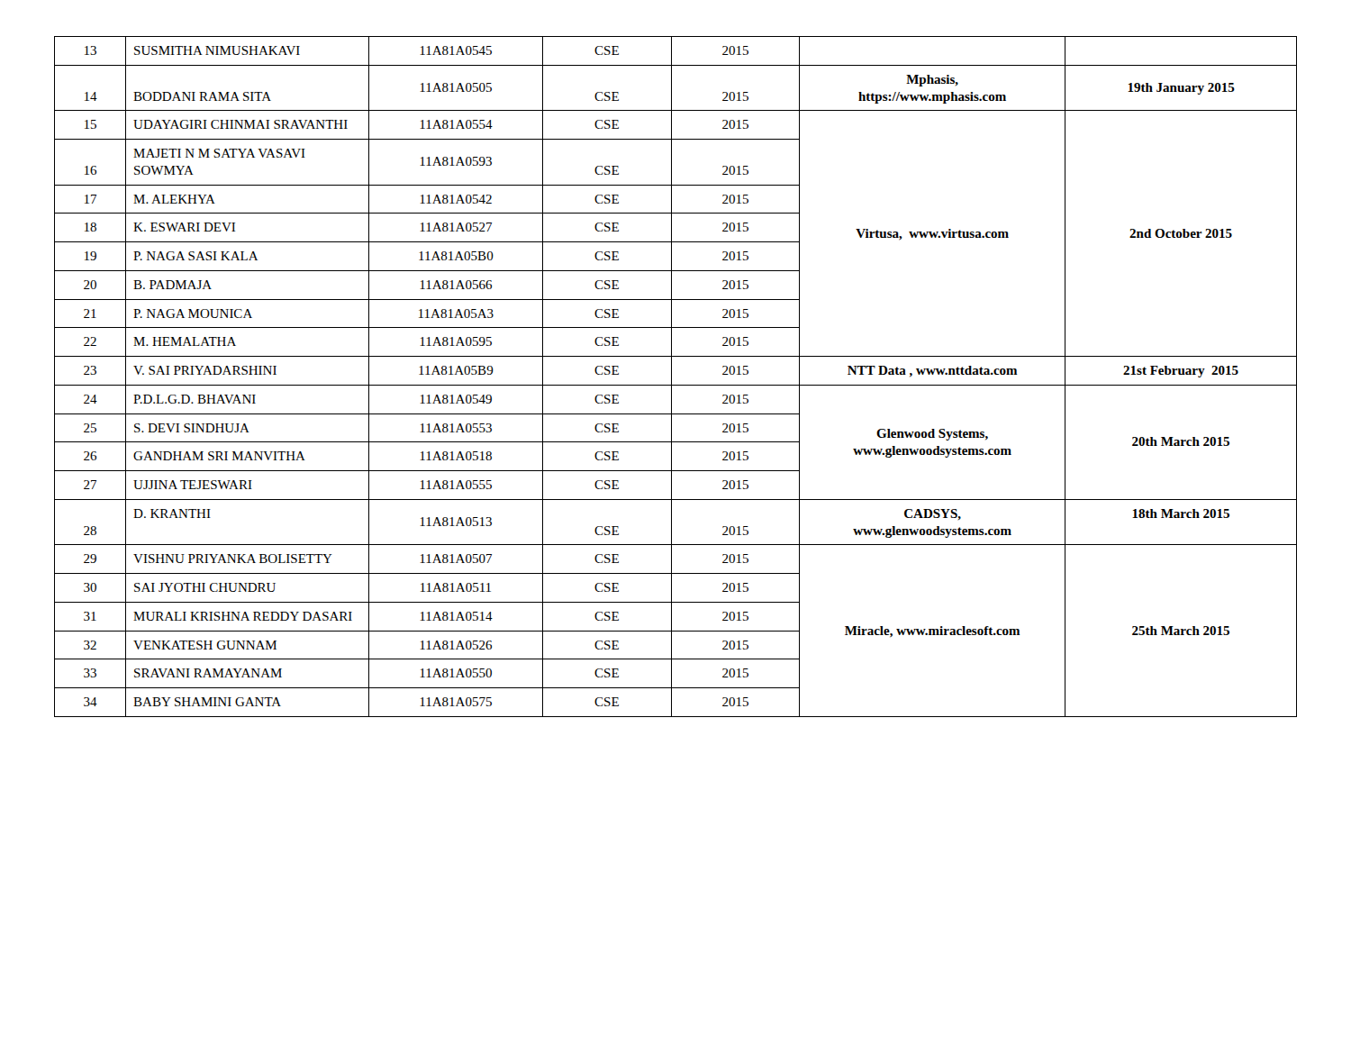| 13 | SUSMITHA NIMUSHAKAVI | 11A81A0545 | CSE | 2015 | | |
| 14 | BODDANI RAMA SITA | 11A81A0505 | CSE | 2015 | Mphasis, https://www.mphasis.com | 19th January 2015 |
| 15 | UDAYAGIRI CHINMAI SRAVANTHI | 11A81A0554 | CSE | 2015 | Virtusa, www.virtusa.com | 2nd October 2015 |
| 16 | MAJETI N M SATYA VASAVI SOWMYA | 11A81A0593 | CSE | 2015 |
| 17 | M. ALEKHYA | 11A81A0542 | CSE | 2015 |
| 18 | K. ESWARI DEVI | 11A81A0527 | CSE | 2015 |
| 19 | P. NAGA SASI KALA | 11A81A05B0 | CSE | 2015 |
| 20 | B. PADMAJA | 11A81A0566 | CSE | 2015 |
| 21 | P. NAGA MOUNICA | 11A81A05A3 | CSE | 2015 |
| 22 | M. HEMALATHA | 11A81A0595 | CSE | 2015 |
| 23 | V. SAI PRIYADARSHINI | 11A81A05B9 | CSE | 2015 | NTT Data , www.nttdata.com | 21st February 2015 |
| 24 | P.D.L.G.D. BHAVANI | 11A81A0549 | CSE | 2015 | Glenwood Systems, www.glenwoodsystems.com | 20th March 2015 |
| 25 | S. DEVI SINDHUJA | 11A81A0553 | CSE | 2015 |
| 26 | GANDHAM SRI MANVITHA | 11A81A0518 | CSE | 2015 |
| 27 | UJJINA TEJESWARI | 11A81A0555 | CSE | 2015 |
| 28 | D. KRANTHI | 11A81A0513 | CSE | 2015 | CADSYS, www.glenwoodsystems.com | 18th March 2015 |
| 29 | VISHNU PRIYANKA BOLISETTY | 11A81A0507 | CSE | 2015 | Miracle, www.miraclesoft.com | 25th March 2015 |
| 30 | SAI JYOTHI CHUNDRU | 11A81A0511 | CSE | 2015 |
| 31 | MURALI KRISHNA REDDY DASARI | 11A81A0514 | CSE | 2015 |
| 32 | VENKATESH GUNNAM | 11A81A0526 | CSE | 2015 |
| 33 | SRAVANI RAMAYANAM | 11A81A0550 | CSE | 2015 |
| 34 | BABY SHAMINI GANTA | 11A81A0575 | CSE | 2015 |